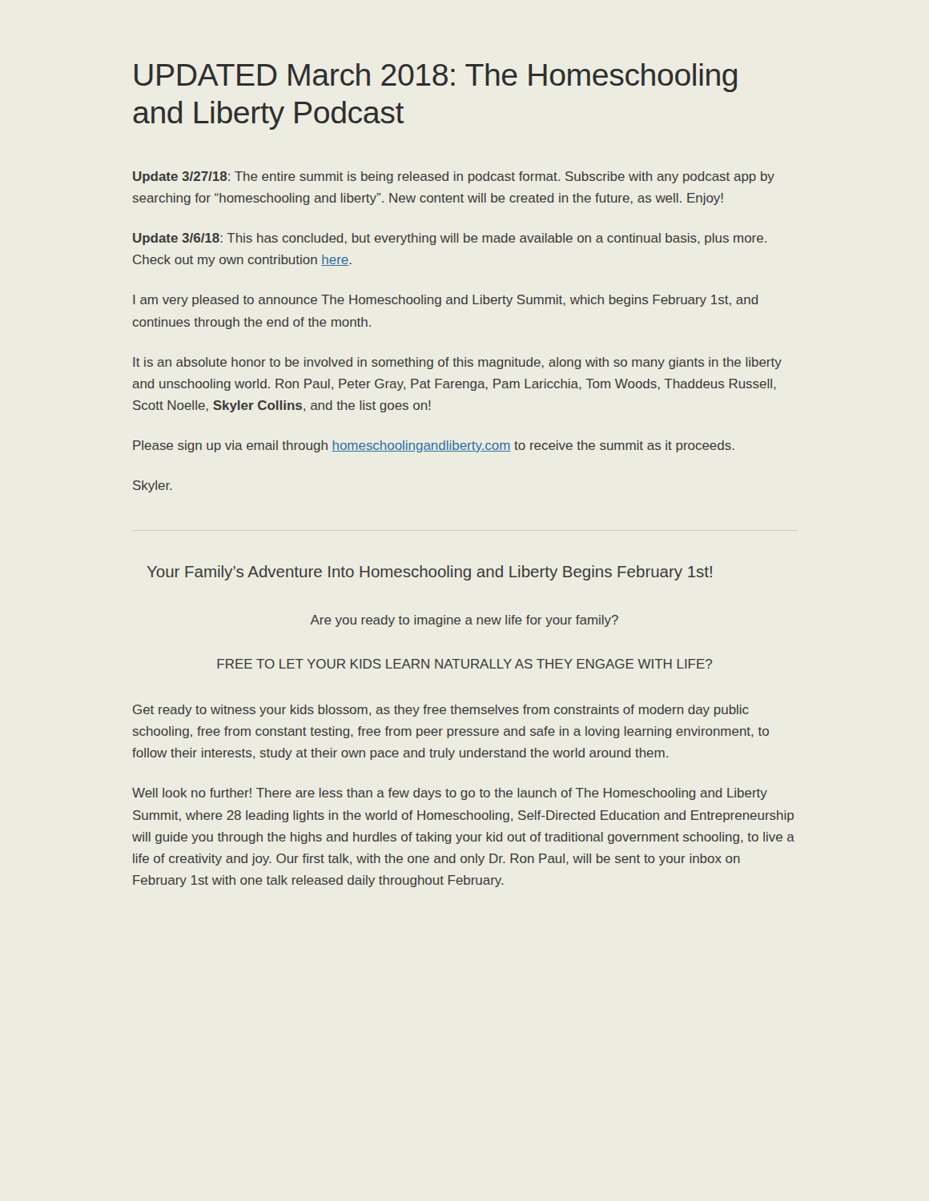UPDATED March 2018: The Homeschooling and Liberty Podcast
Update 3/27/18: The entire summit is being released in podcast format. Subscribe with any podcast app by searching for “homeschooling and liberty”. New content will be created in the future, as well. Enjoy!
Update 3/6/18: This has concluded, but everything will be made available on a continual basis, plus more. Check out my own contribution here.
I am very pleased to announce The Homeschooling and Liberty Summit, which begins February 1st, and continues through the end of the month.
It is an absolute honor to be involved in something of this magnitude, along with so many giants in the liberty and unschooling world. Ron Paul, Peter Gray, Pat Farenga, Pam Laricchia, Tom Woods, Thaddeus Russell, Scott Noelle, Skyler Collins, and the list goes on!
Please sign up via email through homeschoolingandliberty.com to receive the summit as it proceeds.
Skyler.
Your Family’s Adventure Into Homeschooling and Liberty Begins February 1st!
Are you ready to imagine a new life for your family?
FREE TO LET YOUR KIDS LEARN NATURALLY AS THEY ENGAGE WITH LIFE?
Get ready to witness your kids blossom, as they free themselves from constraints of modern day public schooling, free from constant testing, free from peer pressure and safe in a loving learning environment, to follow their interests, study at their own pace and truly understand the world around them.
Well look no further! There are less than a few days to go to the launch of The Homeschooling and Liberty Summit, where 28 leading lights in the world of Homeschooling, Self-Directed Education and Entrepreneurship will guide you through the highs and hurdles of taking your kid out of traditional government schooling, to live a life of creativity and joy. Our first talk, with the one and only Dr. Ron Paul, will be sent to your inbox on February 1st with one talk released daily throughout February.